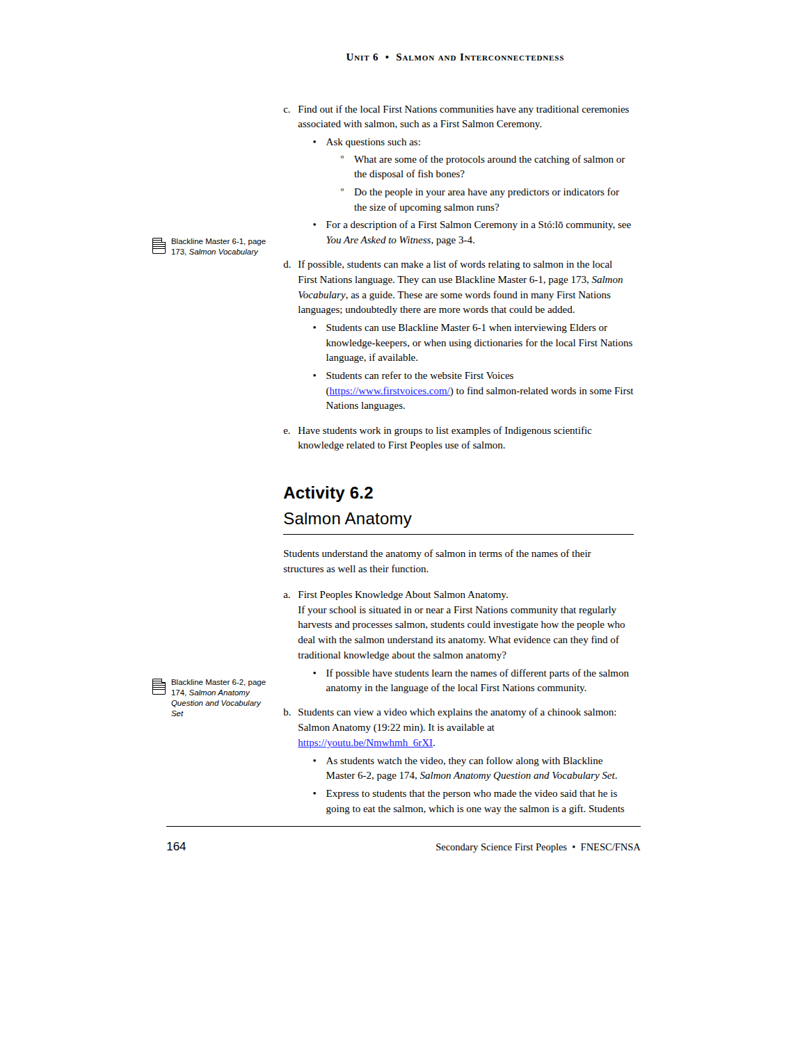Unit 6 • Salmon and Interconnectedness
Blackline Master 6-1, page 173, Salmon Vocabulary
Blackline Master 6-2, page 174, Salmon Anatomy Question and Vocabulary Set
c.
Find out if the local First Nations communities have any traditional ceremonies associated with salmon, such as a First Salmon Ceremony.
Ask questions such as:
What are some of the protocols around the catching of salmon or the disposal of fish bones?
Do the people in your area have any predictors or indicators for the size of upcoming salmon runs?
For a description of a First Salmon Ceremony in a Stó:lō community, see You Are Asked to Witness, page 3-4.
d.
If possible, students can make a list of words relating to salmon in the local First Nations language. They can use Blackline Master 6-1, page 173, Salmon Vocabulary, as a guide. These are some words found in many First Nations languages; undoubtedly there are more words that could be added.
Students can use Blackline Master 6-1 when interviewing Elders or knowledge-keepers, or when using dictionaries for the local First Nations language, if available.
Students can refer to the website First Voices (https://www.firstvoices.com/) to find salmon-related words in some First Nations languages.
e.
Have students work in groups to list examples of Indigenous scientific knowledge related to First Peoples use of salmon.
Activity 6.2
Salmon Anatomy
Students understand the anatomy of salmon in terms of the names of their structures as well as their function.
a.
First Peoples Knowledge About Salmon Anatomy.
If your school is situated in or near a First Nations community that regularly harvests and processes salmon, students could investigate how the people who deal with the salmon understand its anatomy. What evidence can they find of traditional knowledge about the salmon anatomy?
If possible have students learn the names of different parts of the salmon anatomy in the language of the local First Nations community.
b.
Students can view a video which explains the anatomy of a chinook salmon: Salmon Anatomy (19:22 min). It is available at https://youtu.be/Nmwhmh_6rXI.
As students watch the video, they can follow along with Blackline Master 6-2, page 174, Salmon Anatomy Question and Vocabulary Set.
Express to students that the person who made the video said that he is going to eat the salmon, which is one way the salmon is a gift. Students
164
Secondary Science First Peoples • FNESC/FNSA